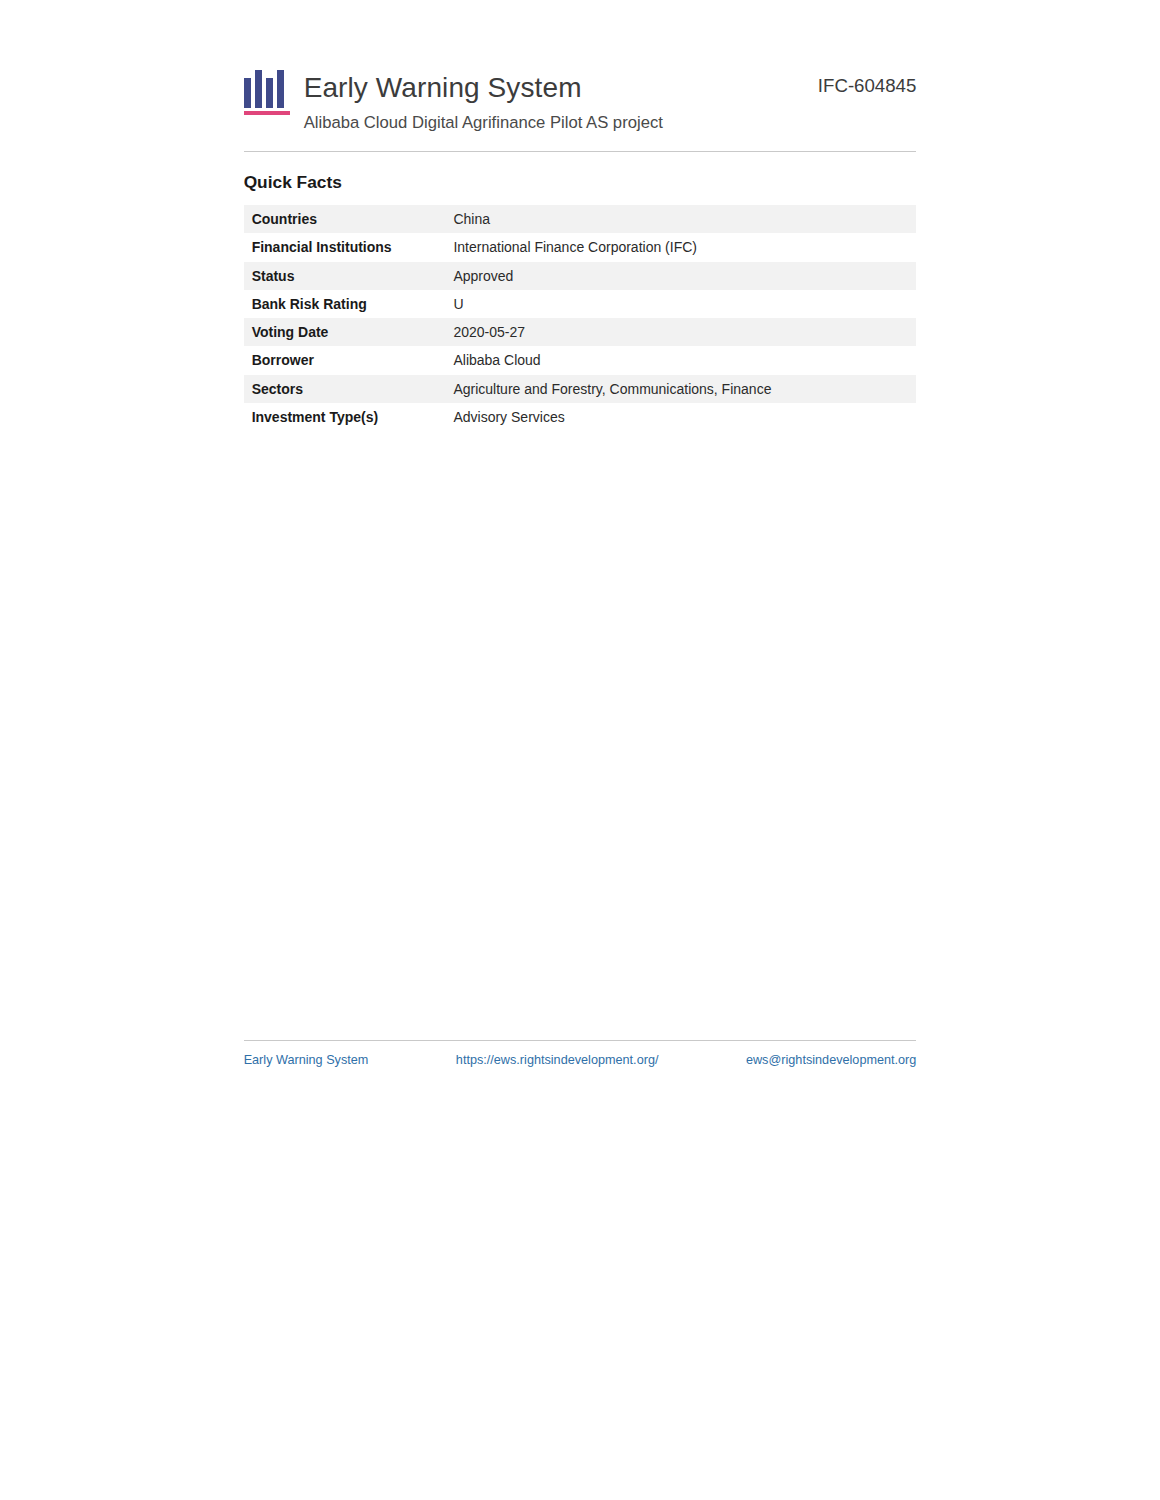Early Warning System
Alibaba Cloud Digital Agrifinance Pilot AS project
IFC-604845
Quick Facts
| Countries | China |
| Financial Institutions | International Finance Corporation (IFC) |
| Status | Approved |
| Bank Risk Rating | U |
| Voting Date | 2020-05-27 |
| Borrower | Alibaba Cloud |
| Sectors | Agriculture and Forestry, Communications, Finance |
| Investment Type(s) | Advisory Services |
Early Warning System
https://ews.rightsindevelopment.org/
ews@rightsindevelopment.org